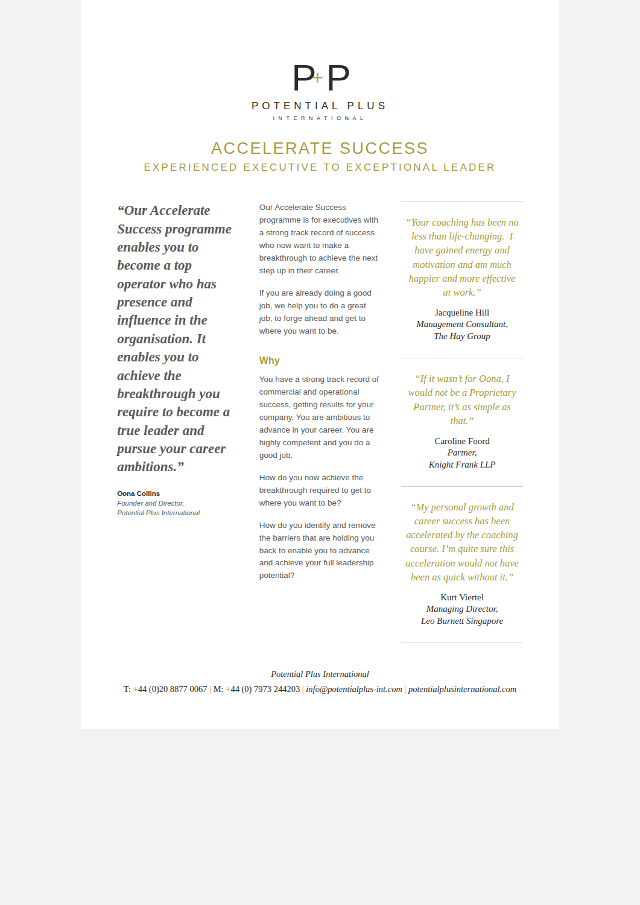P+P
POTENTIAL PLUS
INTERNATIONAL
ACCELERATE SUCCESS
EXPERIENCED EXECUTIVE TO EXCEPTIONAL LEADER
“Our Accelerate Success programme enables you to become a top operator who has presence and influence in the organisation. It enables you to achieve the breakthrough you require to become a true leader and pursue your career ambitions.”
Oona Collins
Founder and Director,
Potential Plus International
Our Accelerate Success programme is for executives with a strong track record of success who now want to make a breakthrough to achieve the next step up in their career.
If you are already doing a good job, we help you to do a great job, to forge ahead and get to where you want to be.
Why
You have a strong track record of commercial and operational success, getting results for your company. You are ambitious to advance in your career. You are highly competent and you do a good job.
How do you now achieve the breakthrough required to get to where you want to be?
How do you identify and remove the barriers that are holding you back to enable you to advance and achieve your full leadership potential?
“Your coaching has been no less than life-changing. I have gained energy and motivation and am much happier and more effective at work.”
Jacqueline Hill
Management Consultant,
The Hay Group
“If it wasn’t for Oona, I would not be a Proprietary Partner, it’s as simple as that.”
Caroline Foord
Partner,
Knight Frank LLP
“My personal growth and career success has been accelerated by the coaching course. I’m quite sure this acceleration would not have been as quick without it.”
Kurt Viertel
Managing Director,
Leo Burnett Singapore
Potential Plus International
T: +44 (0)20 8877 0067 | M: +44 (0) 7973 244203 | info@potentialplus-int.com | potentialplusinternational.com